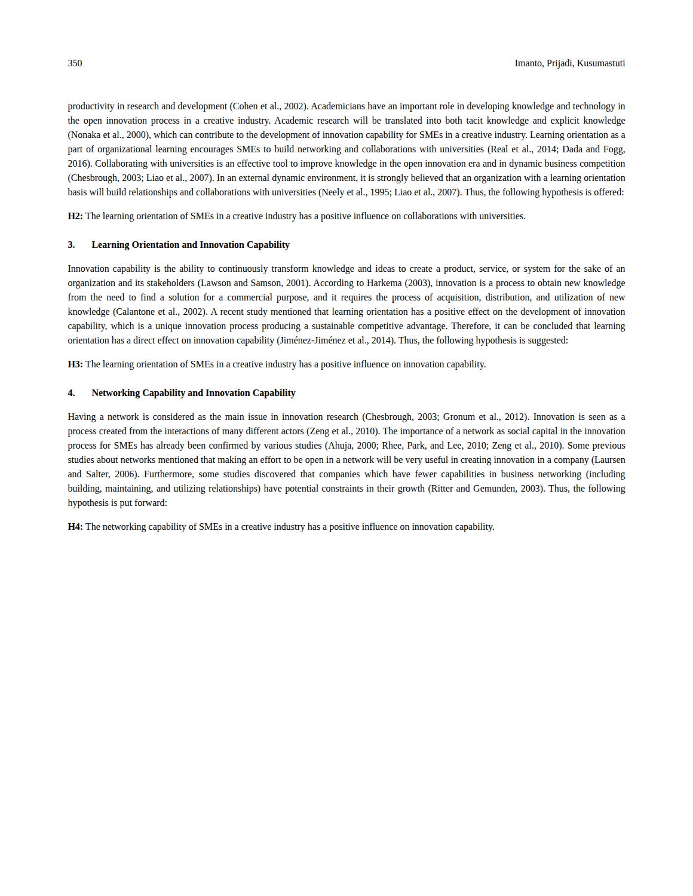350 Imanto, Prijadi, Kusumastuti
productivity in research and development (Cohen et al., 2002). Academicians have an important role in developing knowledge and technology in the open innovation process in a creative industry. Academic research will be translated into both tacit knowledge and explicit knowledge (Nonaka et al., 2000), which can contribute to the development of innovation capability for SMEs in a creative industry. Learning orientation as a part of organizational learning encourages SMEs to build networking and collaborations with universities (Real et al., 2014; Dada and Fogg, 2016). Collaborating with universities is an effective tool to improve knowledge in the open innovation era and in dynamic business competition (Chesbrough, 2003; Liao et al., 2007). In an external dynamic environment, it is strongly believed that an organization with a learning orientation basis will build relationships and collaborations with universities (Neely et al., 1995; Liao et al., 2007). Thus, the following hypothesis is offered:
H2: The learning orientation of SMEs in a creative industry has a positive influence on collaborations with universities.
3. Learning Orientation and Innovation Capability
Innovation capability is the ability to continuously transform knowledge and ideas to create a product, service, or system for the sake of an organization and its stakeholders (Lawson and Samson, 2001). According to Harkema (2003), innovation is a process to obtain new knowledge from the need to find a solution for a commercial purpose, and it requires the process of acquisition, distribution, and utilization of new knowledge (Calantone et al., 2002). A recent study mentioned that learning orientation has a positive effect on the development of innovation capability, which is a unique innovation process producing a sustainable competitive advantage. Therefore, it can be concluded that learning orientation has a direct effect on innovation capability (Jiménez-Jiménez et al., 2014). Thus, the following hypothesis is suggested:
H3: The learning orientation of SMEs in a creative industry has a positive influence on innovation capability.
4. Networking Capability and Innovation Capability
Having a network is considered as the main issue in innovation research (Chesbrough, 2003; Gronum et al., 2012). Innovation is seen as a process created from the interactions of many different actors (Zeng et al., 2010). The importance of a network as social capital in the innovation process for SMEs has already been confirmed by various studies (Ahuja, 2000; Rhee, Park, and Lee, 2010; Zeng et al., 2010). Some previous studies about networks mentioned that making an effort to be open in a network will be very useful in creating innovation in a company (Laursen and Salter, 2006). Furthermore, some studies discovered that companies which have fewer capabilities in business networking (including building, maintaining, and utilizing relationships) have potential constraints in their growth (Ritter and Gemunden, 2003). Thus, the following hypothesis is put forward:
H4: The networking capability of SMEs in a creative industry has a positive influence on innovation capability.